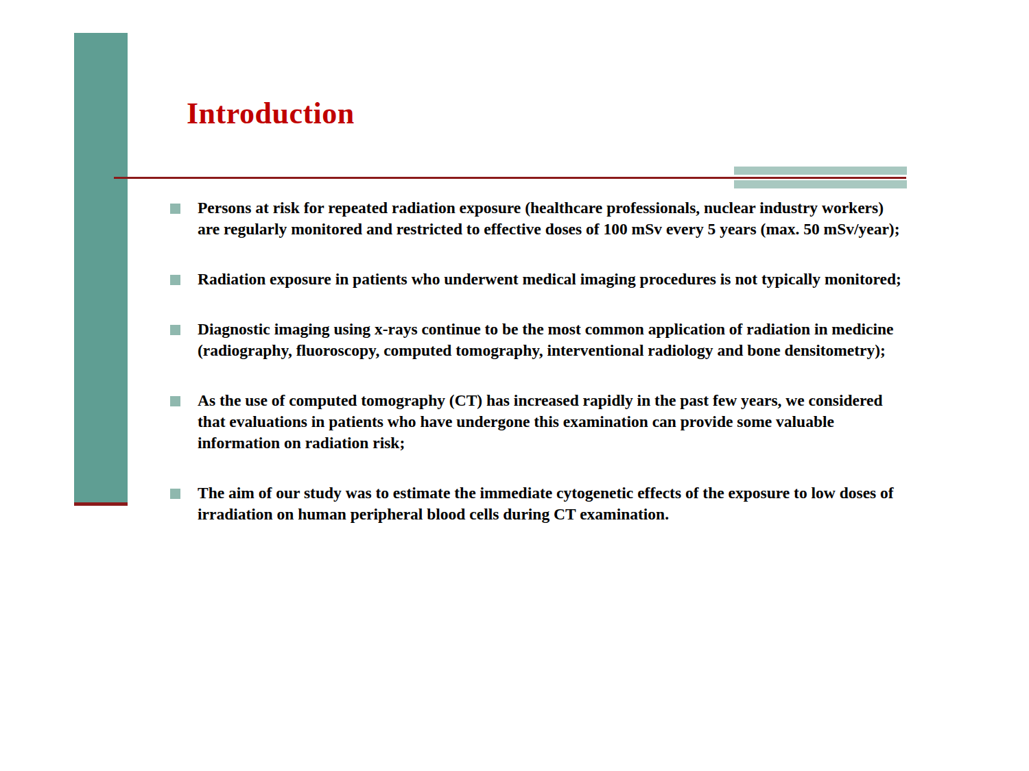Introduction
Persons at risk for repeated radiation exposure (healthcare professionals, nuclear industry workers) are regularly monitored and restricted to effective doses of 100 mSv every 5 years (max. 50 mSv/year);
Radiation exposure in patients who underwent medical imaging procedures is not typically monitored;
Diagnostic imaging using x-rays continue to be the most common application of radiation in medicine (radiography, fluoroscopy, computed tomography, interventional radiology and bone densitometry);
As the use of computed tomography (CT) has increased rapidly in the past few years, we considered that evaluations in patients who have undergone this examination can provide some valuable information on radiation risk;
The aim of our study was to estimate the immediate cytogenetic effects of the exposure to low doses of irradiation on human peripheral blood cells during CT examination.